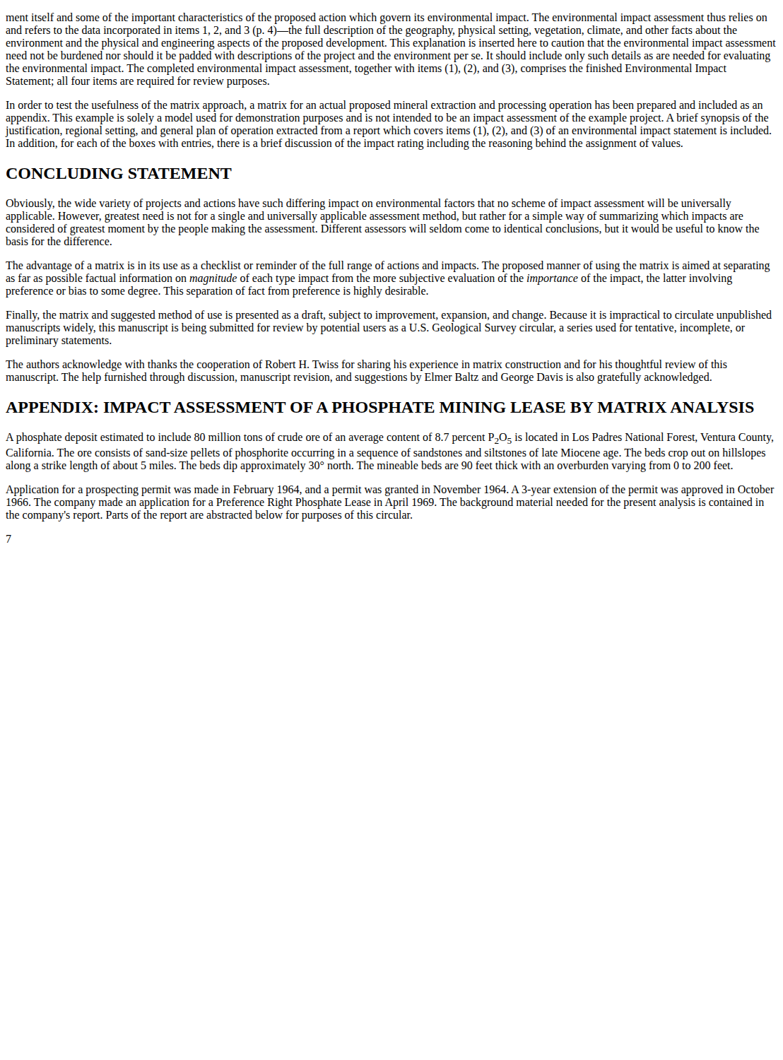ment itself and some of the important characteristics of the proposed action which govern its environmental impact. The environmental impact assessment thus relies on and refers to the data incorporated in items 1, 2, and 3 (p. 4)—the full description of the geography, physical setting, vegetation, climate, and other facts about the environment and the physical and engineering aspects of the proposed development. This explanation is inserted here to caution that the environmental impact assessment need not be burdened nor should it be padded with descriptions of the project and the environment per se. It should include only such details as are needed for evaluating the environmental impact. The completed environmental impact assessment, together with items (1), (2), and (3), comprises the finished Environmental Impact Statement; all four items are required for review purposes.
In order to test the usefulness of the matrix approach, a matrix for an actual proposed mineral extraction and processing operation has been prepared and included as an appendix. This example is solely a model used for demonstration purposes and is not intended to be an impact assessment of the example project. A brief synopsis of the justification, regional setting, and general plan of operation extracted from a report which covers items (1), (2), and (3) of an environmental impact statement is included. In addition, for each of the boxes with entries, there is a brief discussion of the impact rating including the reasoning behind the assignment of values.
CONCLUDING STATEMENT
Obviously, the wide variety of projects and actions have such differing impact on environmental factors that no scheme of impact assessment will be universally applicable. However, greatest need is not for a single and universally applicable assessment method, but rather for a simple way of summarizing which impacts are considered of greatest moment by the people making the assessment. Different assessors will seldom come to identical conclusions, but it would be useful to know the basis for the difference.
The advantage of a matrix is in its use as a checklist or reminder of the full range of actions and impacts. The proposed manner of using the matrix is aimed at separating as far as possible factual information on magnitude of each type impact from the more subjective evaluation of the importance of the impact, the latter involving preference or bias to some degree. This separation of fact from preference is highly desirable.
Finally, the matrix and suggested method of use is presented as a draft, subject to improvement, expansion, and change. Because it is impractical to circulate unpublished manuscripts widely, this manuscript is being submitted for review by potential users as a U.S. Geological Survey circular, a series used for tentative, incomplete, or preliminary statements.
The authors acknowledge with thanks the cooperation of Robert H. Twiss for sharing his experience in matrix construction and for his thoughtful review of this manuscript. The help furnished through discussion, manuscript revision, and suggestions by Elmer Baltz and George Davis is also gratefully acknowledged.
APPENDIX: IMPACT ASSESSMENT OF A PHOSPHATE MINING LEASE BY MATRIX ANALYSIS
A phosphate deposit estimated to include 80 million tons of crude ore of an average content of 8.7 percent P2O5 is located in Los Padres National Forest, Ventura County, California. The ore consists of sand-size pellets of phosphorite occurring in a sequence of sandstones and siltstones of late Miocene age. The beds crop out on hillslopes along a strike length of about 5 miles. The beds dip approximately 30° north. The mineable beds are 90 feet thick with an overburden varying from 0 to 200 feet.
Application for a prospecting permit was made in February 1964, and a permit was granted in November 1964. A 3-year extension of the permit was approved in October 1966. The company made an application for a Preference Right Phosphate Lease in April 1969. The background material needed for the present analysis is contained in the company's report. Parts of the report are abstracted below for purposes of this circular.
7